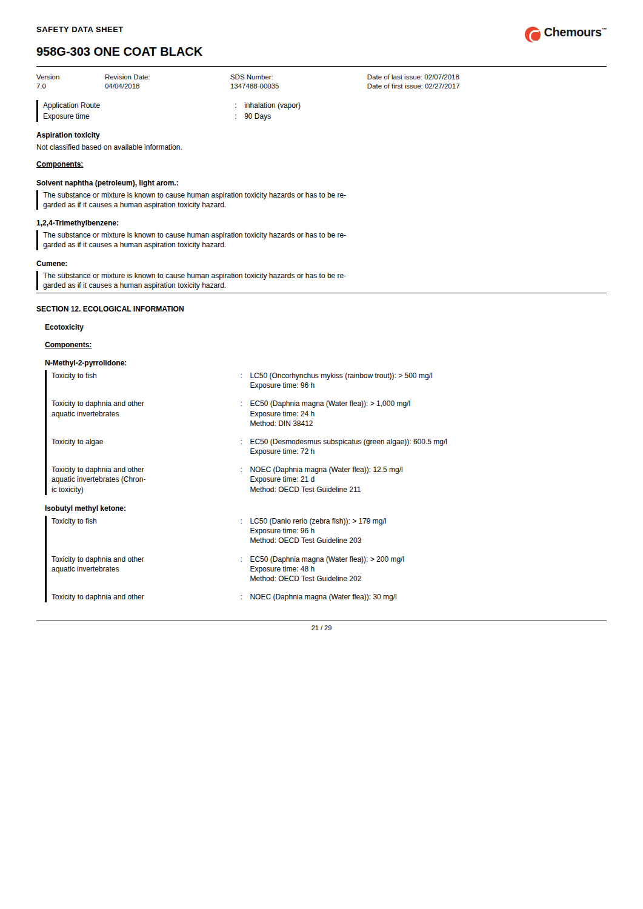Chemours™
SAFETY DATA SHEET
958G-303 ONE COAT BLACK
| Version 7.0 | Revision Date: 04/04/2018 | SDS Number: 1347488-00035 | Date of last issue: 02/07/2018 Date of first issue: 02/27/2017 |
| Application Route | : | inhalation (vapor) |
| Exposure time | : | 90 Days |
Aspiration toxicity
Not classified based on available information.
Components:
Solvent naphtha (petroleum), light arom.:
The substance or mixture is known to cause human aspiration toxicity hazards or has to be re-
garded as if it causes a human aspiration toxicity hazard.
1,2,4-Trimethylbenzene:
The substance or mixture is known to cause human aspiration toxicity hazards or has to be re-
garded as if it causes a human aspiration toxicity hazard.
Cumene:
The substance or mixture is known to cause human aspiration toxicity hazards or has to be re-
garded as if it causes a human aspiration toxicity hazard.
SECTION 12. ECOLOGICAL INFORMATION
Ecotoxicity
Components:
N-Methyl-2-pyrrolidone:
| Toxicity to fish | : | LC50 (Oncorhynchus mykiss (rainbow trout)): > 500 mg/l Exposure time: 96 h |
| Toxicity to daphnia and other aquatic invertebrates | : | EC50 (Daphnia magna (Water flea)): > 1,000 mg/l Exposure time: 24 h Method: DIN 38412 |
| Toxicity to algae | : | EC50 (Desmodesmus subspicatus (green algae)): 600.5 mg/l Exposure time: 72 h |
| Toxicity to daphnia and other aquatic invertebrates (Chron- ic toxicity) | : | NOEC (Daphnia magna (Water flea)): 12.5 mg/l Exposure time: 21 d Method: OECD Test Guideline 211 |
Isobutyl methyl ketone:
| Toxicity to fish | : | LC50 (Danio rerio (zebra fish)): > 179 mg/l Exposure time: 96 h Method: OECD Test Guideline 203 |
| Toxicity to daphnia and other aquatic invertebrates | : | EC50 (Daphnia magna (Water flea)): > 200 mg/l Exposure time: 48 h Method: OECD Test Guideline 202 |
| Toxicity to daphnia and other | : | NOEC (Daphnia magna (Water flea)): 30 mg/l |
21 / 29